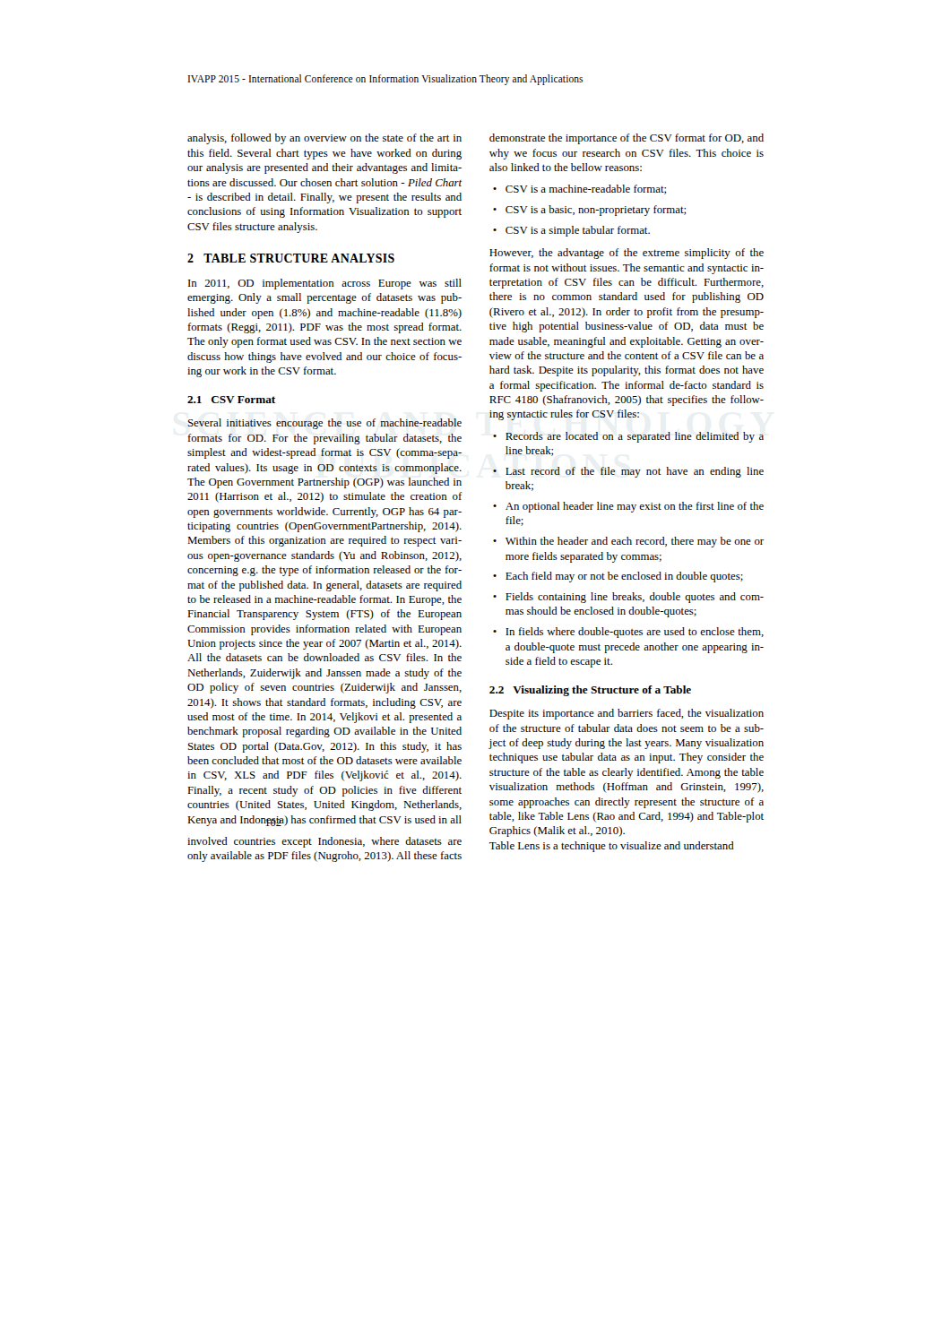IVAPP 2015 - International Conference on Information Visualization Theory and Applications
SCIENCE AND TECHNOLOGY PUBLICATIONS
analysis, followed by an overview on the state of the art in this field. Several chart types we have worked on during our analysis are presented and their advantages and limitations are discussed. Our chosen chart solution - Piled Chart - is described in detail. Finally, we present the results and conclusions of using Information Visualization to support CSV files structure analysis.
2 TABLE STRUCTURE ANALYSIS
In 2011, OD implementation across Europe was still emerging. Only a small percentage of datasets was published under open (1.8%) and machine-readable (11.8%) formats (Reggi, 2011). PDF was the most spread format. The only open format used was CSV. In the next section we discuss how things have evolved and our choice of focusing our work in the CSV format.
2.1 CSV Format
Several initiatives encourage the use of machine-readable formats for OD. For the prevailing tabular datasets, the simplest and widest-spread format is CSV (comma-separated values). Its usage in OD contexts is commonplace. The Open Government Partnership (OGP) was launched in 2011 (Harrison et al., 2012) to stimulate the creation of open governments worldwide. Currently, OGP has 64 participating countries (OpenGovernmentPartnership, 2014). Members of this organization are required to respect various open-governance standards (Yu and Robinson, 2012), concerning e.g. the type of information released or the format of the published data. In general, datasets are required to be released in a machine-readable format. In Europe, the Financial Transparency System (FTS) of the European Commission provides information related with European Union projects since the year of 2007 (Martin et al., 2014). All the datasets can be downloaded as CSV files. In the Netherlands, Zuiderwijk and Janssen made a study of the OD policy of seven countries (Zuiderwijk and Janssen, 2014). It shows that standard formats, including CSV, are used most of the time. In 2014, Veljkovi et al. presented a benchmark proposal regarding OD available in the United States OD portal (Data.Gov, 2012). In this study, it has been concluded that most of the OD datasets were available in CSV, XLS and PDF files (Veljković et al., 2014). Finally, a recent study of OD policies in five different countries (United States, United Kingdom, Netherlands, Kenya and Indonesia) has confirmed that CSV is used in all
involved countries except Indonesia, where datasets are only available as PDF files (Nugroho, 2013). All these facts demonstrate the importance of the CSV format for OD, and why we focus our research on CSV files. This choice is also linked to the bellow reasons:
CSV is a machine-readable format;
CSV is a basic, non-proprietary format;
CSV is a simple tabular format.
However, the advantage of the extreme simplicity of the format is not without issues. The semantic and syntactic interpretation of CSV files can be difficult. Furthermore, there is no common standard used for publishing OD (Rivero et al., 2012). In order to profit from the presumptive high potential business-value of OD, data must be made usable, meaningful and exploitable. Getting an overview of the structure and the content of a CSV file can be a hard task. Despite its popularity, this format does not have a formal specification. The informal de-facto standard is RFC 4180 (Shafranovich, 2005) that specifies the following syntactic rules for CSV files:
Records are located on a separated line delimited by a line break;
Last record of the file may not have an ending line break;
An optional header line may exist on the first line of the file;
Within the header and each record, there may be one or more fields separated by commas;
Each field may or not be enclosed in double quotes;
Fields containing line breaks, double quotes and commas should be enclosed in double-quotes;
In fields where double-quotes are used to enclose them, a double-quote must precede another one appearing inside a field to escape it.
2.2 Visualizing the Structure of a Table
Despite its importance and barriers faced, the visualization of the structure of tabular data does not seem to be a subject of deep study during the last years. Many visualization techniques use tabular data as an input. They consider the structure of the table as clearly identified. Among the table visualization methods (Hoffman and Grinstein, 1997), some approaches can directly represent the structure of a table, like Table Lens (Rao and Card, 1994) and Table-plot Graphics (Malik et al., 2010).
Table Lens is a technique to visualize and understand
102